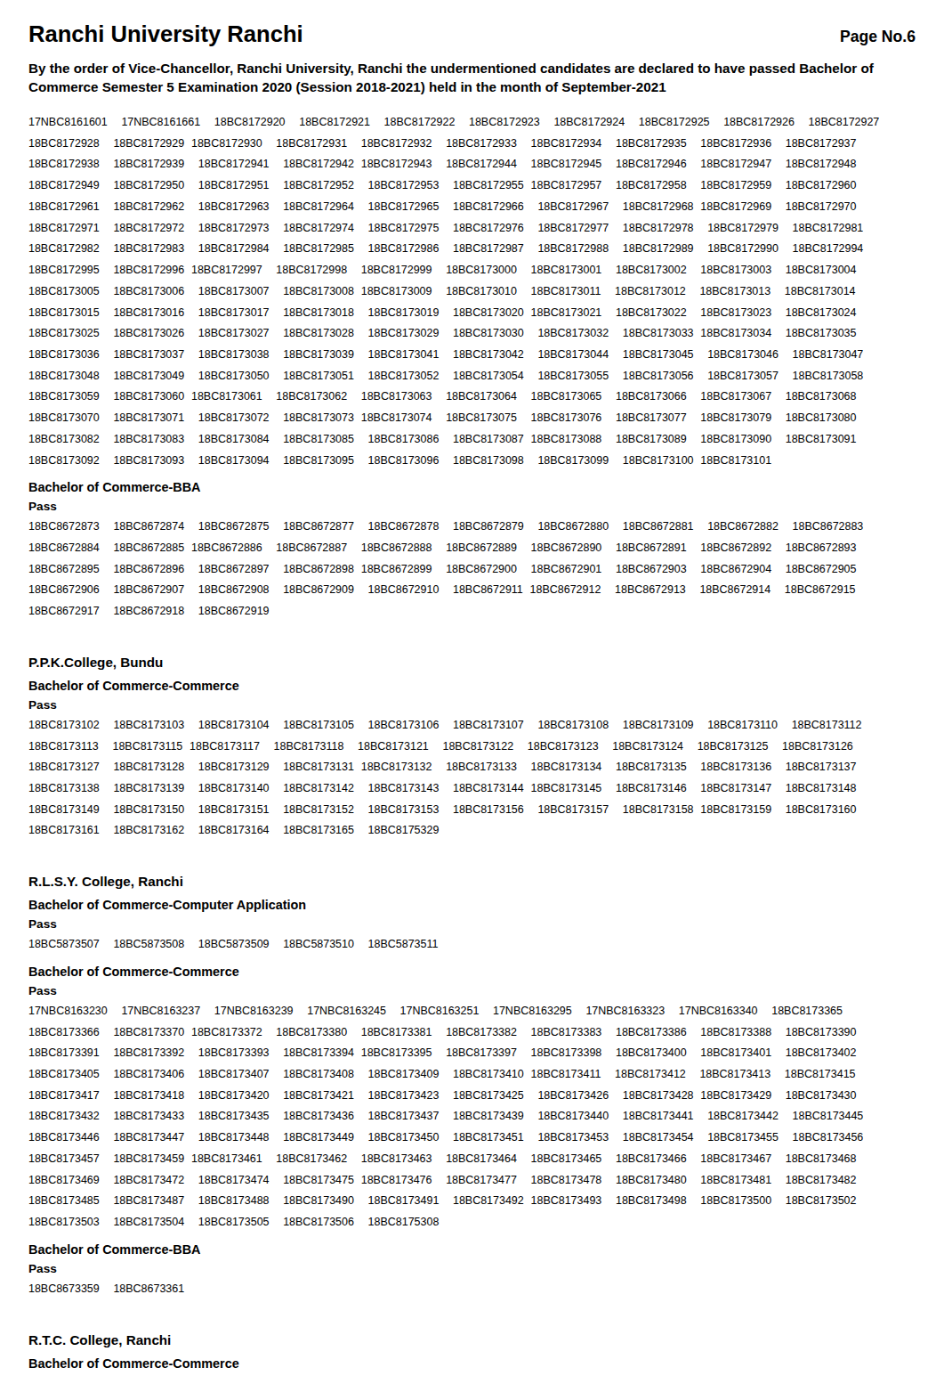Ranchi University Ranchi
Page No.6
By the order of Vice-Chancellor, Ranchi University, Ranchi the undermentioned candidates are declared to have passed Bachelor of Commerce Semester 5 Examination 2020 (Session 2018-2021) held in the month of September-2021
17NBC8161601 17NBC8161661 18BC8172920 18BC8172921 18BC8172922 18BC8172923 18BC8172924 18BC8172925 18BC8172926 18BC8172927 18BC8172928 18BC8172929 18BC8172930 18BC8172931 18BC8172932 18BC8172933 18BC8172934 18BC8172935 18BC8172936 18BC8172937 18BC8172938 18BC8172939 18BC8172941 18BC8172942 18BC8172943 18BC8172944 18BC8172945 18BC8172946 18BC8172947 18BC8172948 18BC8172949 18BC8172950 18BC8172951 18BC8172952 18BC8172953 18BC8172955 18BC8172957 18BC8172958 18BC8172959 18BC8172960 18BC8172961 18BC8172962 18BC8172963 18BC8172964 18BC8172965 18BC8172966 18BC8172967 18BC8172968 18BC8172969 18BC8172970 18BC8172971 18BC8172972 18BC8172973 18BC8172974 18BC8172975 18BC8172976 18BC8172977 18BC8172978 18BC8172979 18BC8172981 18BC8172982 18BC8172983 18BC8172984 18BC8172985 18BC8172986 18BC8172987 18BC8172988 18BC8172989 18BC8172990 18BC8172994 18BC8172995 18BC8172996 18BC8172997 18BC8172998 18BC8172999 18BC8173000 18BC8173001 18BC8173002 18BC8173003 18BC8173004 18BC8173005 18BC8173006 18BC8173007 18BC8173008 18BC8173009 18BC8173010 18BC8173011 18BC8173012 18BC8173013 18BC8173014 18BC8173015 18BC8173016 18BC8173017 18BC8173018 18BC8173019 18BC8173020 18BC8173021 18BC8173022 18BC8173023 18BC8173024 18BC8173025 18BC8173026 18BC8173027 18BC8173028 18BC8173029 18BC8173030 18BC8173032 18BC8173033 18BC8173034 18BC8173035 18BC8173036 18BC8173037 18BC8173038 18BC8173039 18BC8173041 18BC8173042 18BC8173044 18BC8173045 18BC8173046 18BC8173047 18BC8173048 18BC8173049 18BC8173050 18BC8173051 18BC8173052 18BC8173054 18BC8173055 18BC8173056 18BC8173057 18BC8173058 18BC8173059 18BC8173060 18BC8173061 18BC8173062 18BC8173063 18BC8173064 18BC8173065 18BC8173066 18BC8173067 18BC8173068 18BC8173070 18BC8173071 18BC8173072 18BC8173073 18BC8173074 18BC8173075 18BC8173076 18BC8173077 18BC8173079 18BC8173080 18BC8173082 18BC8173083 18BC8173084 18BC8173085 18BC8173086 18BC8173087 18BC8173088 18BC8173089 18BC8173090 18BC8173091 18BC8173092 18BC8173093 18BC8173094 18BC8173095 18BC8173096 18BC8173098 18BC8173099 18BC8173100 18BC8173101
Bachelor of Commerce-BBA
Pass
18BC8672873 18BC8672874 18BC8672875 18BC8672877 18BC8672878 18BC8672879 18BC8672880 18BC8672881 18BC8672882 18BC8672883 18BC8672884 18BC8672885 18BC8672886 18BC8672887 18BC8672888 18BC8672889 18BC8672890 18BC8672891 18BC8672892 18BC8672893 18BC8672895 18BC8672896 18BC8672897 18BC8672898 18BC8672899 18BC8672900 18BC8672901 18BC8672903 18BC8672904 18BC8672905 18BC8672906 18BC8672907 18BC8672908 18BC8672909 18BC8672910 18BC8672911 18BC8672912 18BC8672913 18BC8672914 18BC8672915 18BC8672917 18BC8672918 18BC8672919
P.P.K.College, Bundu
Bachelor of Commerce-Commerce
Pass
18BC8173102 18BC8173103 18BC8173104 18BC8173105 18BC8173106 18BC8173107 18BC8173108 18BC8173109 18BC8173110 18BC8173112 18BC8173113 18BC8173115 18BC8173117 18BC8173118 18BC8173121 18BC8173122 18BC8173123 18BC8173124 18BC8173125 18BC8173126 18BC8173127 18BC8173128 18BC8173129 18BC8173131 18BC8173132 18BC8173133 18BC8173134 18BC8173135 18BC8173136 18BC8173137 18BC8173138 18BC8173139 18BC8173140 18BC8173142 18BC8173143 18BC8173144 18BC8173145 18BC8173146 18BC8173147 18BC8173148 18BC8173149 18BC8173150 18BC8173151 18BC8173152 18BC8173153 18BC8173156 18BC8173157 18BC8173158 18BC8173159 18BC8173160 18BC8173161 18BC8173162 18BC8173164 18BC8173165 18BC8175329
R.L.S.Y. College, Ranchi
Bachelor of Commerce-Computer Application
Pass
18BC5873507 18BC5873508 18BC5873509 18BC5873510 18BC5873511
Bachelor of Commerce-Commerce
Pass
17NBC8163230 17NBC8163237 17NBC8163239 17NBC8163245 17NBC8163251 17NBC8163295 17NBC8163323 17NBC8163340 18BC8173365 18BC8173366 18BC8173370 18BC8173372 18BC8173380 18BC8173381 18BC8173382 18BC8173383 18BC8173386 18BC8173388 18BC8173390 18BC8173391 18BC8173392 18BC8173393 18BC8173394 18BC8173395 18BC8173397 18BC8173398 18BC8173400 18BC8173401 18BC8173402 18BC8173405 18BC8173406 18BC8173407 18BC8173408 18BC8173409 18BC8173410 18BC8173411 18BC8173412 18BC8173413 18BC8173415 18BC8173417 18BC8173418 18BC8173420 18BC8173421 18BC8173423 18BC8173425 18BC8173426 18BC8173428 18BC8173429 18BC8173430 18BC8173432 18BC8173433 18BC8173435 18BC8173436 18BC8173437 18BC8173439 18BC8173440 18BC8173441 18BC8173442 18BC8173445 18BC8173446 18BC8173447 18BC8173448 18BC8173449 18BC8173450 18BC8173451 18BC8173453 18BC8173454 18BC8173455 18BC8173456 18BC8173457 18BC8173459 18BC8173461 18BC8173462 18BC8173463 18BC8173464 18BC8173465 18BC8173466 18BC8173467 18BC8173468 18BC8173469 18BC8173472 18BC8173474 18BC8173475 18BC8173476 18BC8173477 18BC8173478 18BC8173480 18BC8173481 18BC8173482 18BC8173485 18BC8173487 18BC8173488 18BC8173490 18BC8173491 18BC8173492 18BC8173493 18BC8173498 18BC8173500 18BC8173502 18BC8173503 18BC8173504 18BC8173505 18BC8173506 18BC8175308
Bachelor of Commerce-BBA
Pass
18BC8673359 18BC8673361
R.T.C. College, Ranchi
Bachelor of Commerce-Commerce